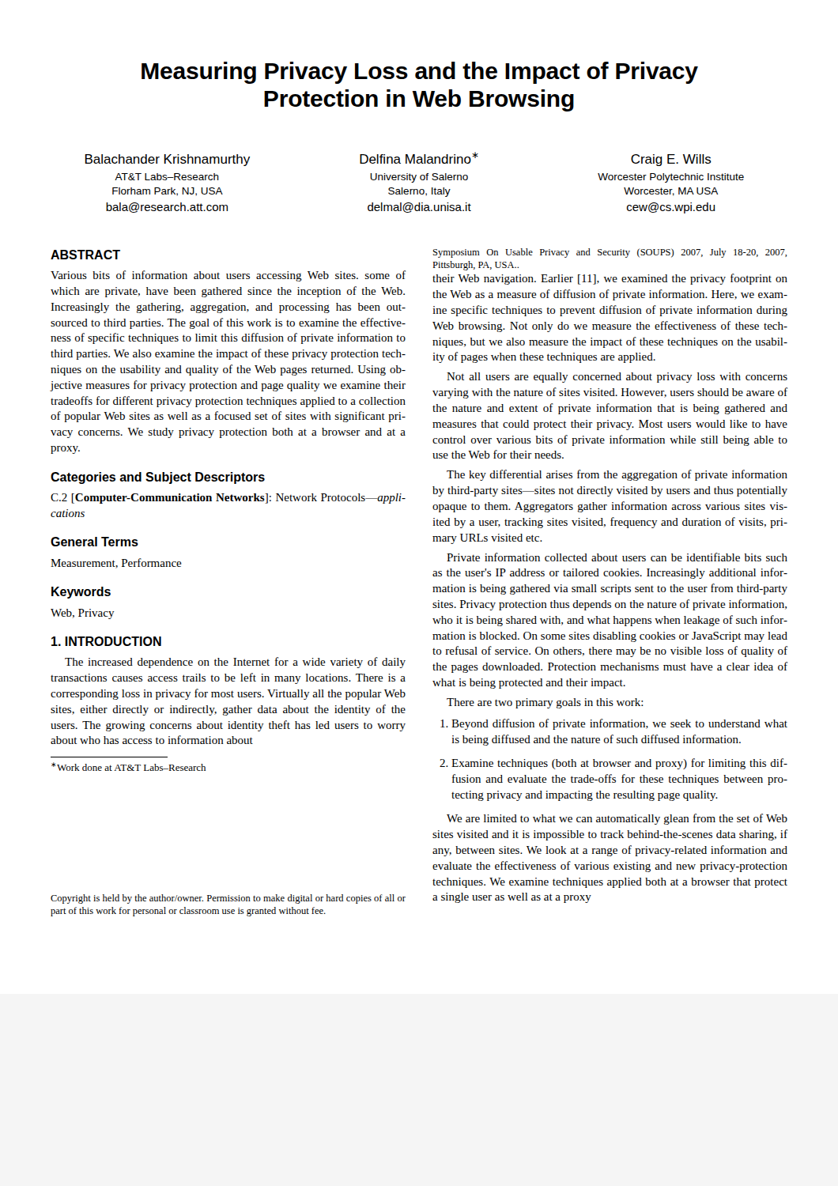Measuring Privacy Loss and the Impact of Privacy
Protection in Web Browsing
Balachander Krishnamurthy
AT&T Labs–Research
Florham Park, NJ, USA
bala@research.att.com
Delfina Malandrino∗
University of Salerno
Salerno, Italy
delmal@dia.unisa.it
Craig E. Wills
Worcester Polytechnic Institute
Worcester, MA USA
cew@cs.wpi.edu
ABSTRACT
Various bits of information about users accessing Web sites. some of which are private, have been gathered since the inception of the Web. Increasingly the gathering, aggregation, and processing has been outsourced to third parties. The goal of this work is to examine the effectiveness of specific techniques to limit this diffusion of private information to third parties. We also examine the impact of these privacy protection techniques on the usability and quality of the Web pages returned. Using objective measures for privacy protection and page quality we examine their tradeoffs for different privacy protection techniques applied to a collection of popular Web sites as well as a focused set of sites with significant privacy concerns. We study privacy protection both at a browser and at a proxy.
Categories and Subject Descriptors
C.2 [Computer-Communication Networks]: Network Protocols—applications
General Terms
Measurement, Performance
Keywords
Web, Privacy
1. INTRODUCTION
The increased dependence on the Internet for a wide variety of daily transactions causes access trails to be left in many locations. There is a corresponding loss in privacy for most users. Virtually all the popular Web sites, either directly or indirectly, gather data about the identity of the users. The growing concerns about identity theft has led users to worry about who has access to information about
∗Work done at AT&T Labs–Research
Copyright is held by the author/owner. Permission to make digital or hard copies of all or part of this work for personal or classroom use is granted without fee.
Symposium On Usable Privacy and Security (SOUPS) 2007, July 18-20, 2007, Pittsburgh, PA, USA..
their Web navigation. Earlier [11], we examined the privacy footprint on the Web as a measure of diffusion of private information. Here, we examine specific techniques to prevent diffusion of private information during Web browsing. Not only do we measure the effectiveness of these techniques, but we also measure the impact of these techniques on the usability of pages when these techniques are applied.
Not all users are equally concerned about privacy loss with concerns varying with the nature of sites visited. However, users should be aware of the nature and extent of private information that is being gathered and measures that could protect their privacy. Most users would like to have control over various bits of private information while still being able to use the Web for their needs.
The key differential arises from the aggregation of private information by third-party sites—sites not directly visited by users and thus potentially opaque to them. Aggregators gather information across various sites visited by a user, tracking sites visited, frequency and duration of visits, primary URLs visited etc.
Private information collected about users can be identifiable bits such as the user's IP address or tailored cookies. Increasingly additional information is being gathered via small scripts sent to the user from third-party sites. Privacy protection thus depends on the nature of private information, who it is being shared with, and what happens when leakage of such information is blocked. On some sites disabling cookies or JavaScript may lead to refusal of service. On others, there may be no visible loss of quality of the pages downloaded. Protection mechanisms must have a clear idea of what is being protected and their impact.
There are two primary goals in this work:
Beyond diffusion of private information, we seek to understand what is being diffused and the nature of such diffused information.
Examine techniques (both at browser and proxy) for limiting this diffusion and evaluate the trade-offs for these techniques between protecting privacy and impacting the resulting page quality.
We are limited to what we can automatically glean from the set of Web sites visited and it is impossible to track behind-the-scenes data sharing, if any, between sites. We look at a range of privacy-related information and evaluate the effectiveness of various existing and new privacy-protection techniques. We examine techniques applied both at a browser that protect a single user as well as at a proxy